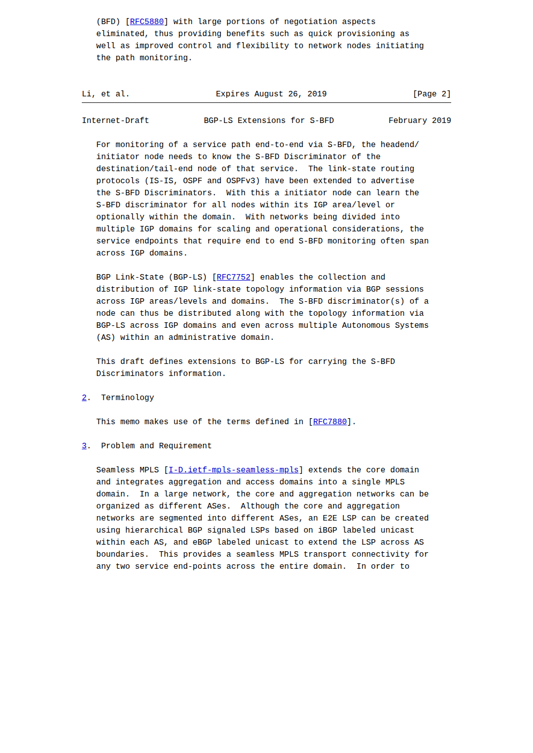(BFD) [RFC5880] with large portions of negotiation aspects
   eliminated, thus providing benefits such as quick provisioning as
   well as improved control and flexibility to network nodes initiating
   the path monitoring.
Li, et al. Expires August 26, 2019[Page 2]
Internet-Draft BGP-LS Extensions for S-BFD February 2019
   For monitoring of a service path end-to-end via S-BFD, the headend/
   initiator node needs to know the S-BFD Discriminator of the
   destination/tail-end node of that service.  The link-state routing
   protocols (IS-IS, OSPF and OSPFv3) have been extended to advertise
   the S-BFD Discriminators.  With this a initiator node can learn the
   S-BFD discriminator for all nodes within its IGP area/level or
   optionally within the domain.  With networks being divided into
   multiple IGP domains for scaling and operational considerations, the
   service endpoints that require end to end S-BFD monitoring often span
   across IGP domains.

   BGP Link-State (BGP-LS) [RFC7752] enables the collection and
   distribution of IGP link-state topology information via BGP sessions
   across IGP areas/levels and domains.  The S-BFD discriminator(s) of a
   node can thus be distributed along with the topology information via
   BGP-LS across IGP domains and even across multiple Autonomous Systems
   (AS) within an administrative domain.

   This draft defines extensions to BGP-LS for carrying the S-BFD
   Discriminators information.

2.  Terminology

   This memo makes use of the terms defined in [RFC7880].

3.  Problem and Requirement

   Seamless MPLS [I-D.ietf-mpls-seamless-mpls] extends the core domain
   and integrates aggregation and access domains into a single MPLS
   domain.  In a large network, the core and aggregation networks can be
   organized as different ASes.  Although the core and aggregation
   networks are segmented into different ASes, an E2E LSP can be created
   using hierarchical BGP signaled LSPs based on iBGP labeled unicast
   within each AS, and eBGP labeled unicast to extend the LSP across AS
   boundaries.  This provides a seamless MPLS transport connectivity for
   any two service end-points across the entire domain.  In order to